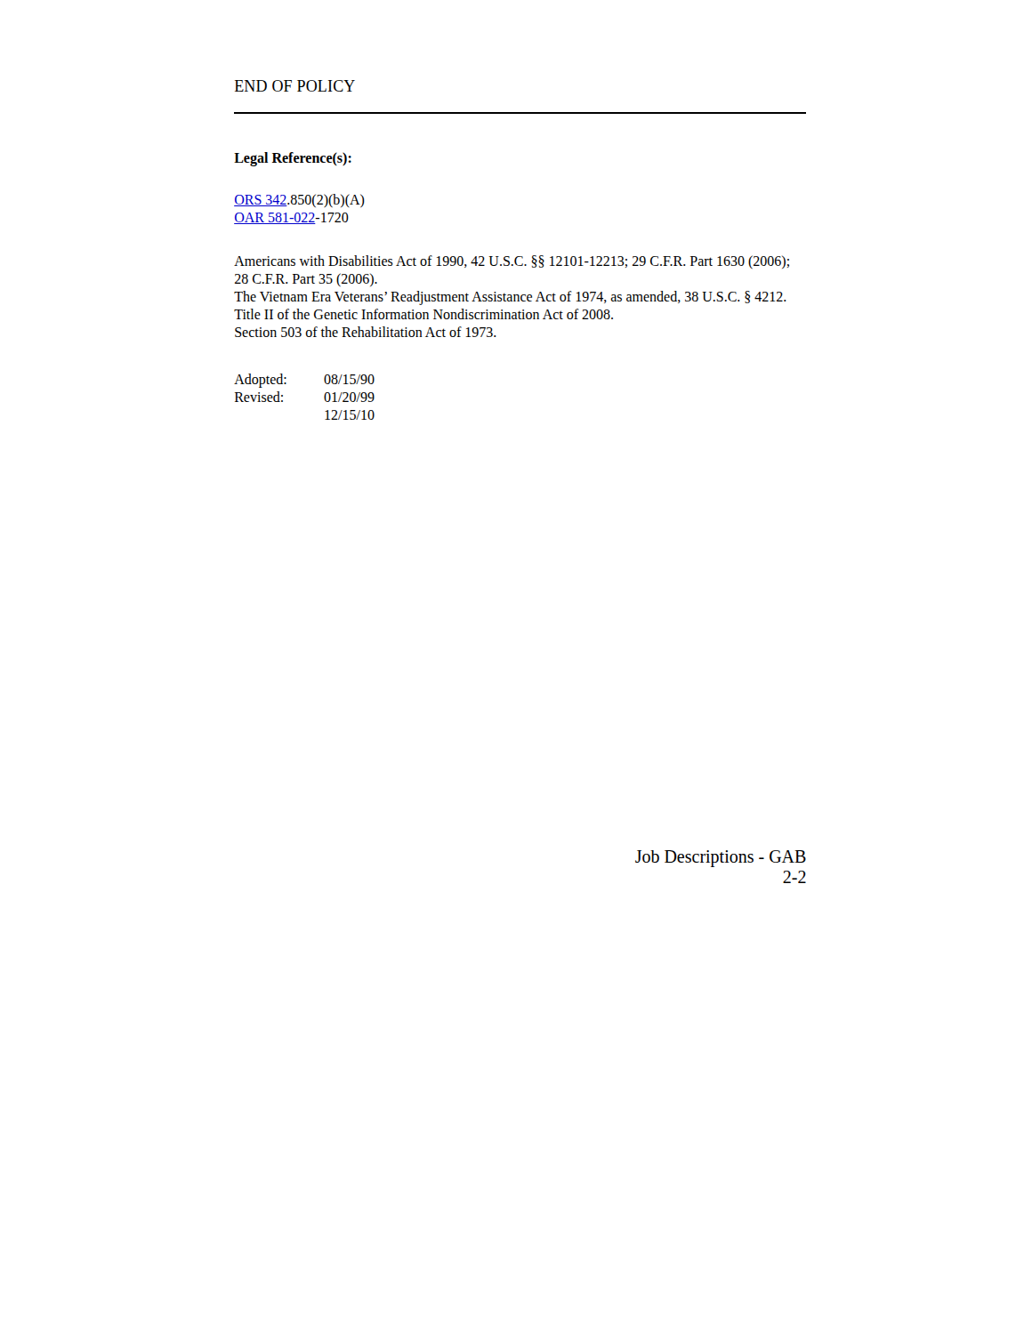END OF POLICY
Legal Reference(s):
ORS 342.850(2)(b)(A)
OAR 581-022-1720
Americans with Disabilities Act of 1990, 42 U.S.C. §§ 12101-12213; 29 C.F.R. Part 1630 (2006); 28 C.F.R. Part 35 (2006).
The Vietnam Era Veterans’ Readjustment Assistance Act of 1974, as amended, 38 U.S.C. § 4212.
Title II of the Genetic Information Nondiscrimination Act of 2008.
Section 503 of the Rehabilitation Act of 1973.
| Adopted: | 08/15/90 |
| Revised: | 01/20/99 |
| | 12/15/10 |
Job Descriptions - GAB
2-2